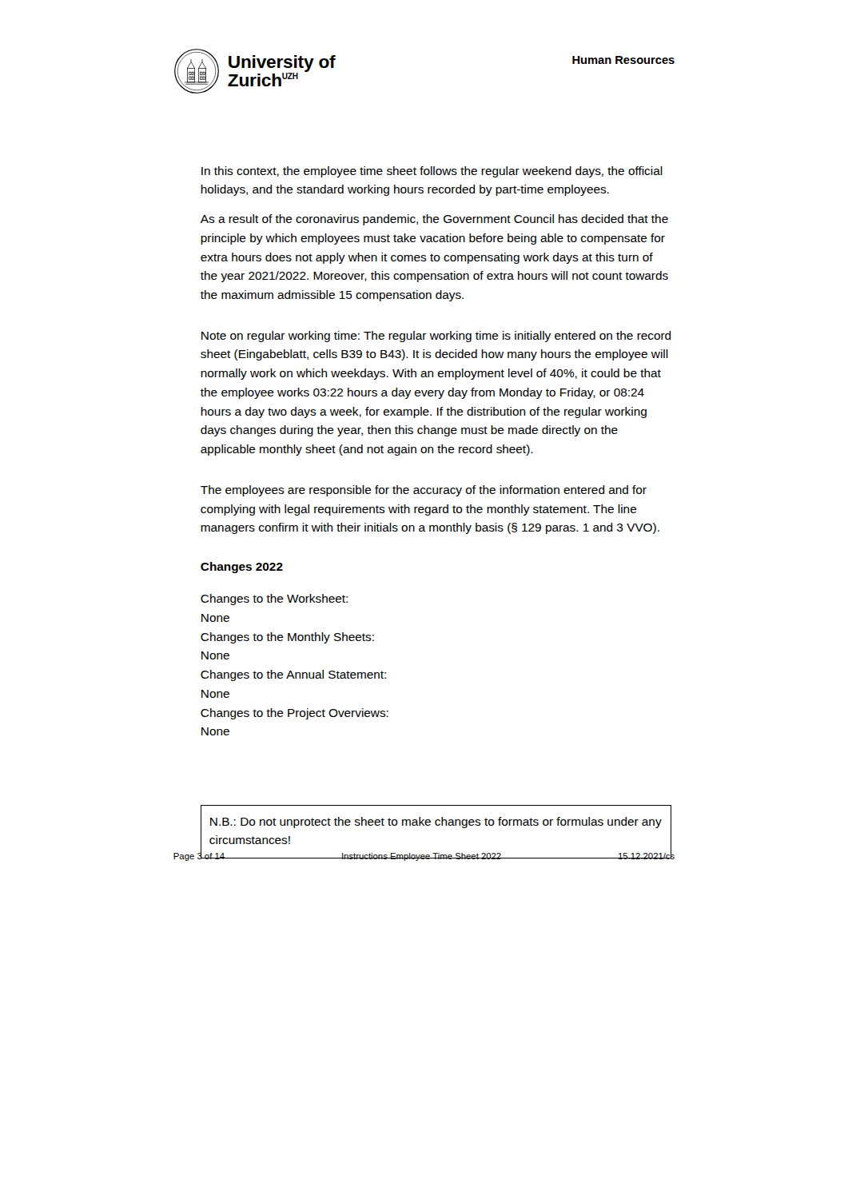University of ZurichUZH
Human Resources
In this context, the employee time sheet follows the regular weekend days, the official holidays, and the standard working hours recorded by part-time employees.
As a result of the coronavirus pandemic, the Government Council has decided that the principle by which employees must take vacation before being able to compensate for extra hours does not apply when it comes to compensating work days at this turn of the year 2021/2022. Moreover, this compensation of extra hours will not count towards the maximum admissible 15 compensation days.
Note on regular working time: The regular working time is initially entered on the record sheet (Eingabeblatt, cells B39 to B43). It is decided how many hours the employee will normally work on which weekdays. With an employment level of 40%, it could be that the employee works 03:22 hours a day every day from Monday to Friday, or 08:24 hours a day two days a week, for example. If the distribution of the regular working days changes during the year, then this change must be made directly on the applicable monthly sheet (and not again on the record sheet).
The employees are responsible for the accuracy of the information entered and for complying with legal requirements with regard to the monthly statement. The line managers confirm it with their initials on a monthly basis (§ 129 paras. 1 and 3 VVO).
Changes 2022
Changes to the Worksheet:
None
Changes to the Monthly Sheets:
None
Changes to the Annual Statement:
None
Changes to the Project Overviews:
None
N.B.: Do not unprotect the sheet to make changes to formats or formulas under any circumstances!
Page 3 of 14
Instructions Employee Time Sheet 2022
15.12.2021/cs